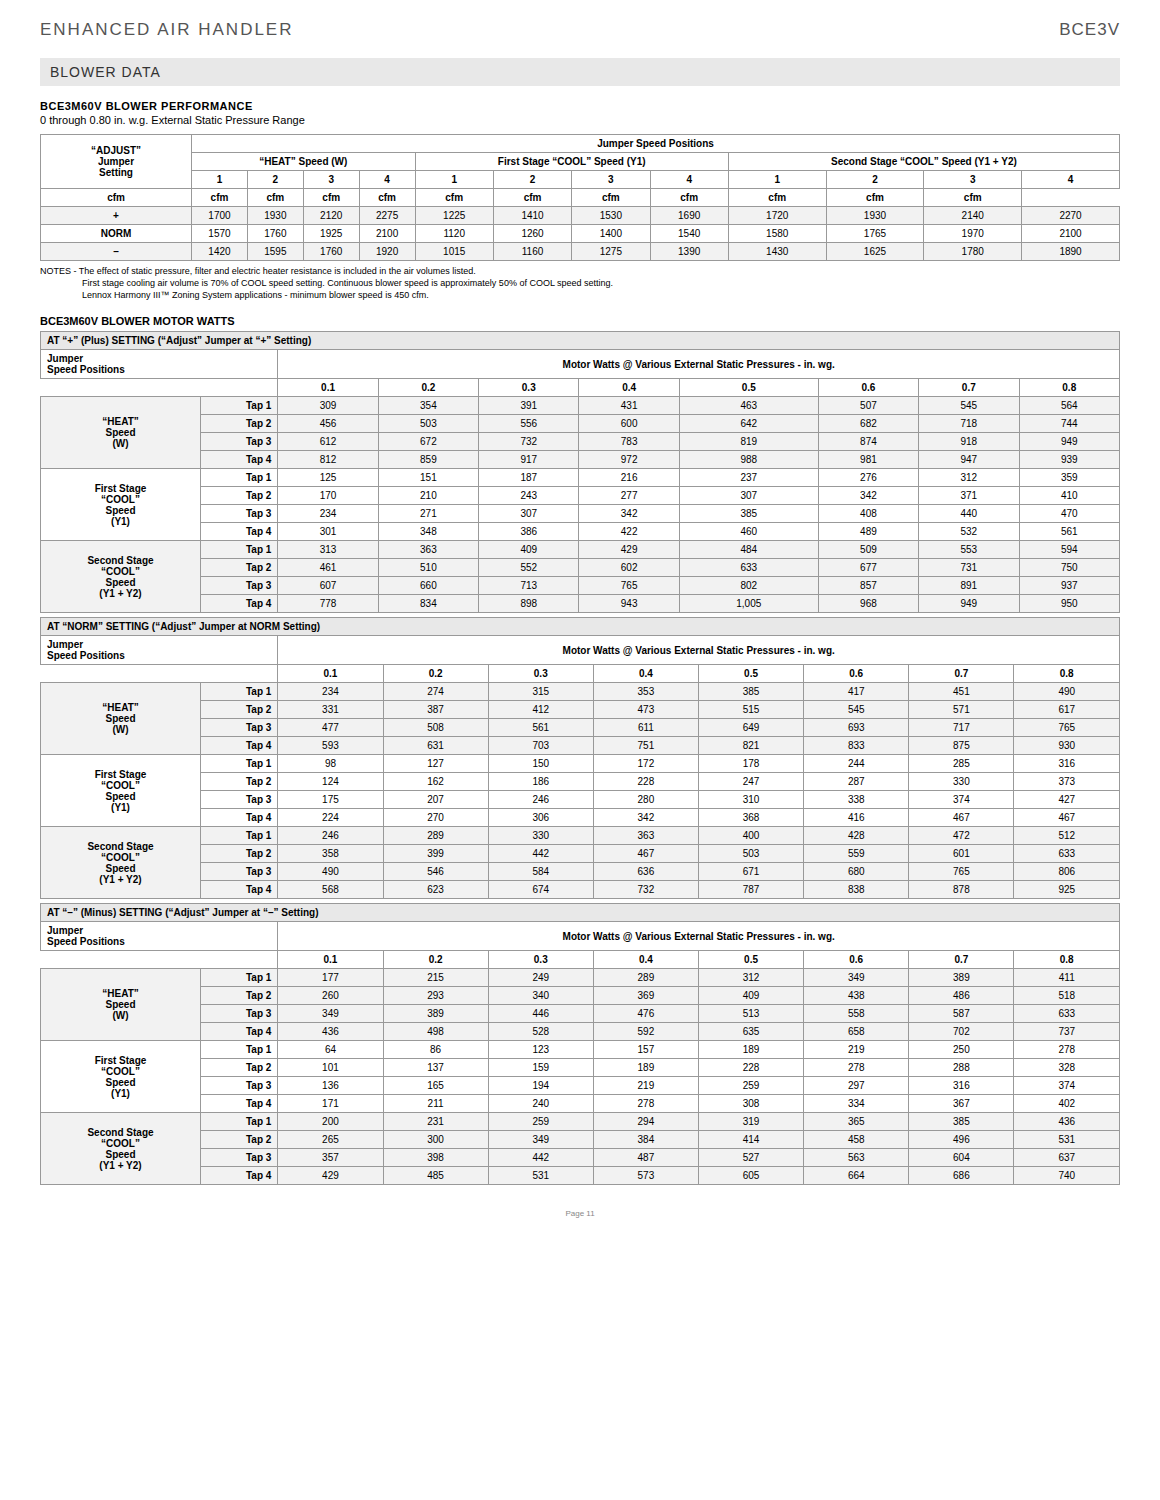ENHANCED AIR HANDLER
BCE3V
BLOWER DATA
BCE3M60V BLOWER PERFORMANCE
0 through 0.80 in. w.g. External Static Pressure Range
| “ADJUST” Jumper Setting | Jumper Speed Positions |
| --- | --- |
| “HEAT” Speed (W) | First Stage “COOL” Speed (Y1) | Second Stage “COOL” Speed (Y1 + Y2) |
| 1 | 2 | 3 | 4 | 1 | 2 | 3 | 4 | 1 | 2 | 3 | 4 |
| cfm | cfm | cfm | cfm | cfm | cfm | cfm | cfm | cfm | cfm | cfm | cfm |
| + | 1700 | 1930 | 2120 | 2275 | 1225 | 1410 | 1530 | 1690 | 1720 | 1930 | 2140 | 2270 |
| NORM | 1570 | 1760 | 1925 | 2100 | 1120 | 1260 | 1400 | 1540 | 1580 | 1765 | 1970 | 2100 |
| – | 1420 | 1595 | 1760 | 1920 | 1015 | 1160 | 1275 | 1390 | 1430 | 1625 | 1780 | 1890 |
NOTES - The effect of static pressure, filter and electric heater resistance is included in the air volumes listed. First stage cooling air volume is 70% of COOL speed setting. Continuous blower speed is approximately 50% of COOL speed setting. Lennox Harmony III™ Zoning System applications - minimum blower speed is 450 cfm.
BCE3M60V BLOWER MOTOR WATTS
AT “+” (Plus) SETTING (“Adjust” Jumper at “+” Setting)
| Jumper Speed Positions | Motor Watts @ Various External Static Pressures - in. wg. |
| --- | --- |
| | 0.1 | 0.2 | 0.3 | 0.4 | 0.5 | 0.6 | 0.7 | 0.8 |
| “HEAT” Speed (W) | Tap 1 | 309 | 354 | 391 | 431 | 463 | 507 | 545 | 564 |
| Tap 2 | 456 | 503 | 556 | 600 | 642 | 682 | 718 | 744 |
| Tap 3 | 612 | 672 | 732 | 783 | 819 | 874 | 918 | 949 |
| Tap 4 | 812 | 859 | 917 | 972 | 988 | 981 | 947 | 939 |
| First Stage “COOL” Speed (Y1) | Tap 1 | 125 | 151 | 187 | 216 | 237 | 276 | 312 | 359 |
| Tap 2 | 170 | 210 | 243 | 277 | 307 | 342 | 371 | 410 |
| Tap 3 | 234 | 271 | 307 | 342 | 385 | 408 | 440 | 470 |
| Tap 4 | 301 | 348 | 386 | 422 | 460 | 489 | 532 | 561 |
| Second Stage “COOL” Speed (Y1 + Y2) | Tap 1 | 313 | 363 | 409 | 429 | 484 | 509 | 553 | 594 |
| Tap 2 | 461 | 510 | 552 | 602 | 633 | 677 | 731 | 750 |
| Tap 3 | 607 | 660 | 713 | 765 | 802 | 857 | 891 | 937 |
| Tap 4 | 778 | 834 | 898 | 943 | 1,005 | 968 | 949 | 950 |
AT “NORM” SETTING (“Adjust” Jumper at NORM Setting)
| Jumper Speed Positions | Motor Watts @ Various External Static Pressures - in. wg. |
| --- | --- |
| | 0.1 | 0.2 | 0.3 | 0.4 | 0.5 | 0.6 | 0.7 | 0.8 |
| “HEAT” Speed (W) | Tap 1 | 234 | 274 | 315 | 353 | 385 | 417 | 451 | 490 |
| Tap 2 | 331 | 387 | 412 | 473 | 515 | 545 | 571 | 617 |
| Tap 3 | 477 | 508 | 561 | 611 | 649 | 693 | 717 | 765 |
| Tap 4 | 593 | 631 | 703 | 751 | 821 | 833 | 875 | 930 |
| First Stage “COOL” Speed (Y1) | Tap 1 | 98 | 127 | 150 | 172 | 178 | 244 | 285 | 316 |
| Tap 2 | 124 | 162 | 186 | 228 | 247 | 287 | 330 | 373 |
| Tap 3 | 175 | 207 | 246 | 280 | 310 | 338 | 374 | 427 |
| Tap 4 | 224 | 270 | 306 | 342 | 368 | 416 | 467 | 467 |
| Second Stage “COOL” Speed (Y1 + Y2) | Tap 1 | 246 | 289 | 330 | 363 | 400 | 428 | 472 | 512 |
| Tap 2 | 358 | 399 | 442 | 467 | 503 | 559 | 601 | 633 |
| Tap 3 | 490 | 546 | 584 | 636 | 671 | 680 | 765 | 806 |
| Tap 4 | 568 | 623 | 674 | 732 | 787 | 838 | 878 | 925 |
AT “–” (Minus) SETTING (“Adjust” Jumper at “–” Setting)
| Jumper Speed Positions | Motor Watts @ Various External Static Pressures - in. wg. |
| --- | --- |
| | 0.1 | 0.2 | 0.3 | 0.4 | 0.5 | 0.6 | 0.7 | 0.8 |
| “HEAT” Speed (W) | Tap 1 | 177 | 215 | 249 | 289 | 312 | 349 | 389 | 411 |
| Tap 2 | 260 | 293 | 340 | 369 | 409 | 438 | 486 | 518 |
| Tap 3 | 349 | 389 | 446 | 476 | 513 | 558 | 587 | 633 |
| Tap 4 | 436 | 498 | 528 | 592 | 635 | 658 | 702 | 737 |
| First Stage “COOL” Speed (Y1) | Tap 1 | 64 | 86 | 123 | 157 | 189 | 219 | 250 | 278 |
| Tap 2 | 101 | 137 | 159 | 189 | 228 | 278 | 288 | 328 |
| Tap 3 | 136 | 165 | 194 | 219 | 259 | 297 | 316 | 374 |
| Tap 4 | 171 | 211 | 240 | 278 | 308 | 334 | 367 | 402 |
| Second Stage “COOL” Speed (Y1 + Y2) | Tap 1 | 200 | 231 | 259 | 294 | 319 | 365 | 385 | 436 |
| Tap 2 | 265 | 300 | 349 | 384 | 414 | 458 | 496 | 531 |
| Tap 3 | 357 | 398 | 442 | 487 | 527 | 563 | 604 | 637 |
| Tap 4 | 429 | 485 | 531 | 573 | 605 | 664 | 686 | 740 |
Page 11